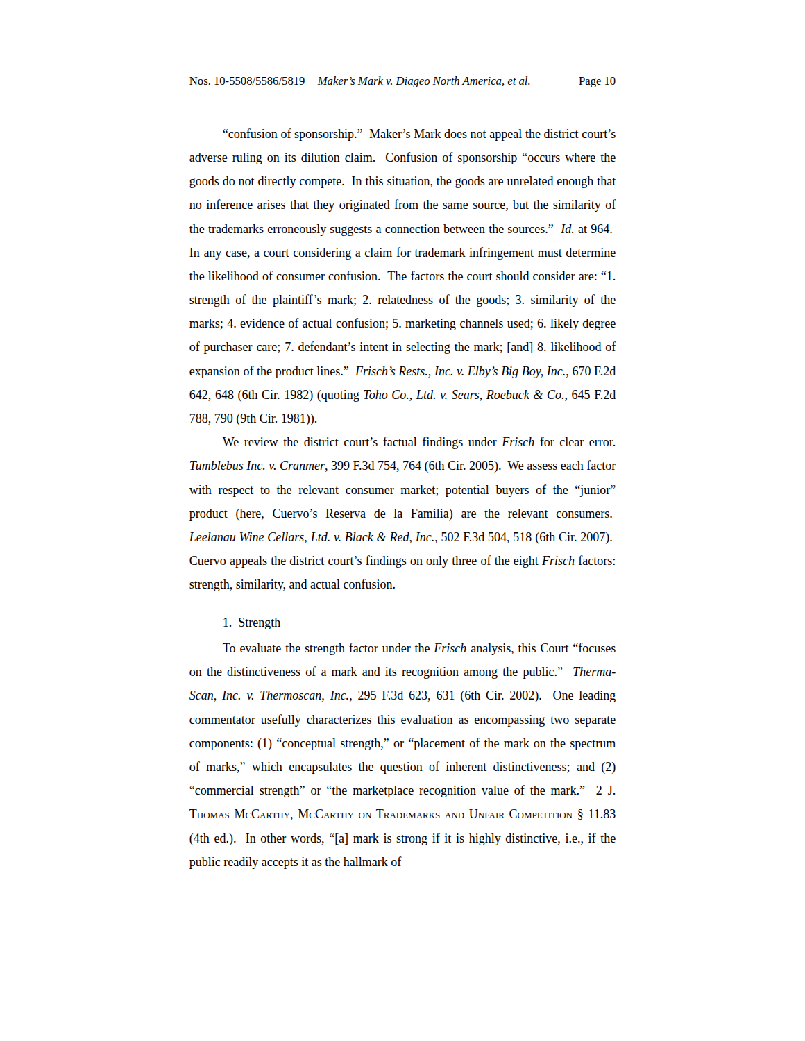Nos. 10-5508/5586/5819 Maker’s Mark v. Diageo North America, et al. Page 10
“confusion of sponsorship.” Maker’s Mark does not appeal the district court’s adverse ruling on its dilution claim. Confusion of sponsorship “occurs where the goods do not directly compete. In this situation, the goods are unrelated enough that no inference arises that they originated from the same source, but the similarity of the trademarks erroneously suggests a connection between the sources.” Id. at 964. In any case, a court considering a claim for trademark infringement must determine the likelihood of consumer confusion. The factors the court should consider are: “1. strength of the plaintiff’s mark; 2. relatedness of the goods; 3. similarity of the marks; 4. evidence of actual confusion; 5. marketing channels used; 6. likely degree of purchaser care; 7. defendant’s intent in selecting the mark; [and] 8. likelihood of expansion of the product lines.” Frisch’s Rests., Inc. v. Elby’s Big Boy, Inc., 670 F.2d 642, 648 (6th Cir. 1982) (quoting Toho Co., Ltd. v. Sears, Roebuck & Co., 645 F.2d 788, 790 (9th Cir. 1981)).
We review the district court’s factual findings under Frisch for clear error. Tumblebus Inc. v. Cranmer, 399 F.3d 754, 764 (6th Cir. 2005). We assess each factor with respect to the relevant consumer market; potential buyers of the “junior” product (here, Cuervo’s Reserva de la Familia) are the relevant consumers. Leelanau Wine Cellars, Ltd. v. Black & Red, Inc., 502 F.3d 504, 518 (6th Cir. 2007). Cuervo appeals the district court’s findings on only three of the eight Frisch factors: strength, similarity, and actual confusion.
1. Strength
To evaluate the strength factor under the Frisch analysis, this Court “focuses on the distinctiveness of a mark and its recognition among the public.” Therma-Scan, Inc. v. Thermoscan, Inc., 295 F.3d 623, 631 (6th Cir. 2002). One leading commentator usefully characterizes this evaluation as encompassing two separate components: (1) “conceptual strength,” or “placement of the mark on the spectrum of marks,” which encapsulates the question of inherent distinctiveness; and (2) “commercial strength” or “the marketplace recognition value of the mark.” 2 J. Thomas McCarthy, McCarthy on Trademarks and Unfair Competition § 11.83 (4th ed.). In other words, “[a] mark is strong if it is highly distinctive, i.e., if the public readily accepts it as the hallmark of